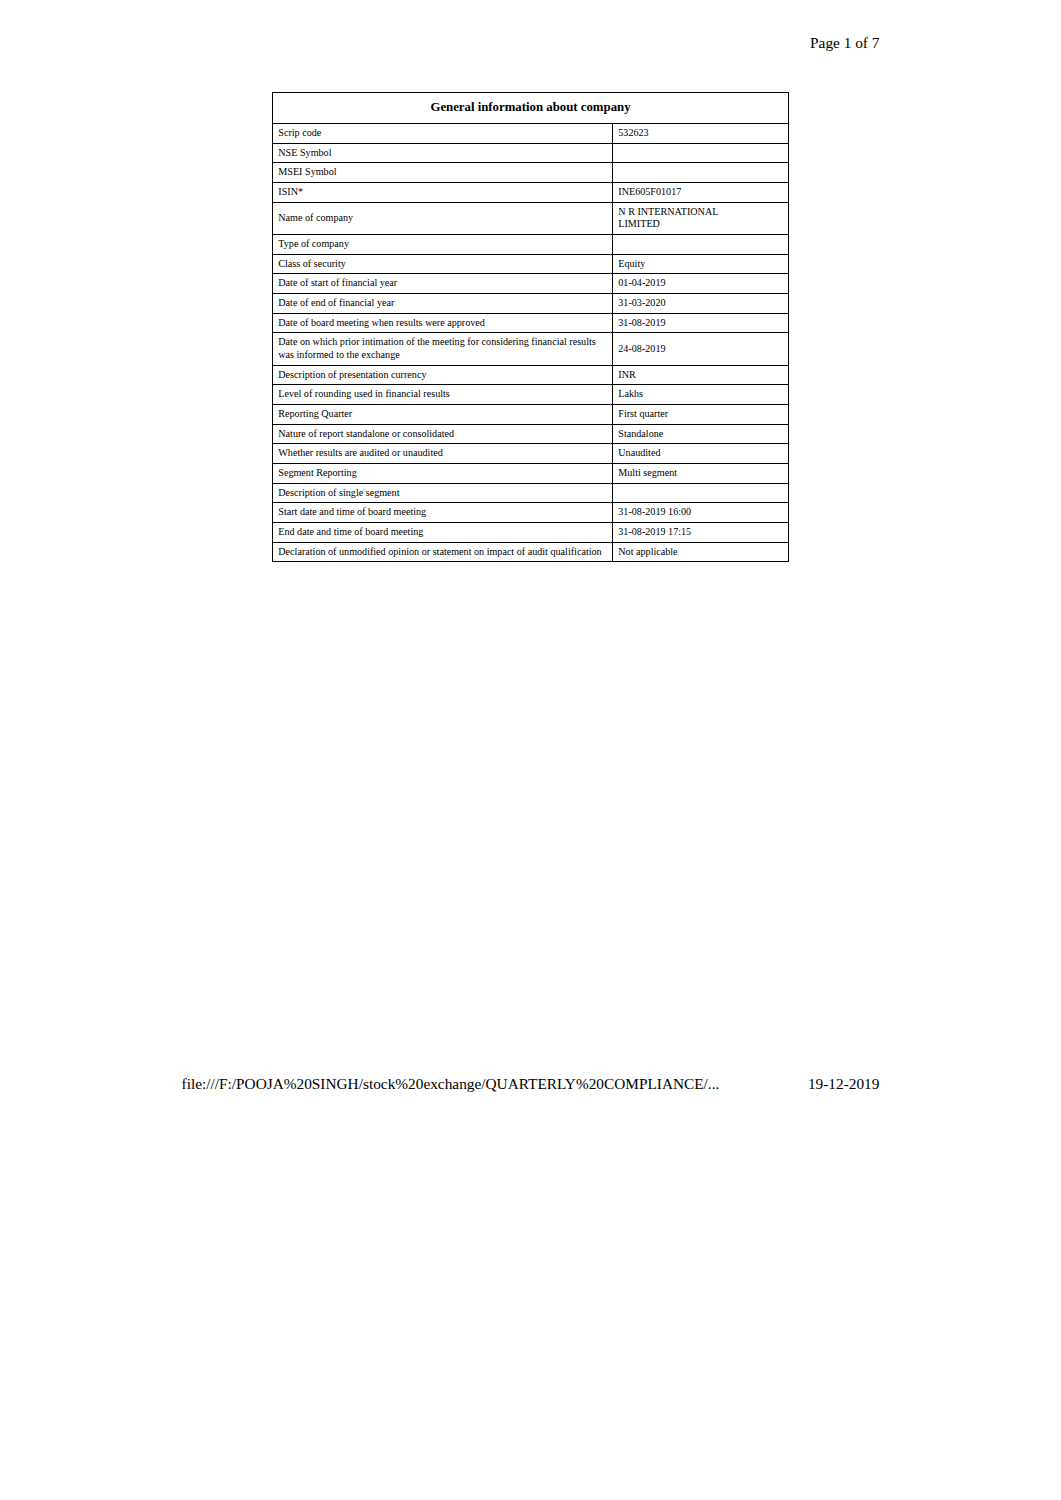Page 1 of 7
General information about company
| Scrip code | 532623 |
| NSE Symbol | |
| MSEI Symbol | |
| ISIN* | INE605F01017 |
| Name of company | N R INTERNATIONAL LIMITED |
| Type of company | |
| Class of security | Equity |
| Date of start of financial year | 01-04-2019 |
| Date of end of financial year | 31-03-2020 |
| Date of board meeting when results were approved | 31-08-2019 |
| Date on which prior intimation of the meeting for considering financial results was informed to the exchange | 24-08-2019 |
| Description of presentation currency | INR |
| Level of rounding used in financial results | Lakhs |
| Reporting Quarter | First quarter |
| Nature of report standalone or consolidated | Standalone |
| Whether results are audited or unaudited | Unaudited |
| Segment Reporting | Multi segment |
| Description of single segment | |
| Start date and time of board meeting | 31-08-2019 16:00 |
| End date and time of board meeting | 31-08-2019 17:15 |
| Declaration of unmodified opinion or statement on impact of audit qualification | Not applicable |
file:///F:/POOJA%20SINGH/stock%20exchange/QUARTERLY%20COMPLIANCE/...
19-12-2019